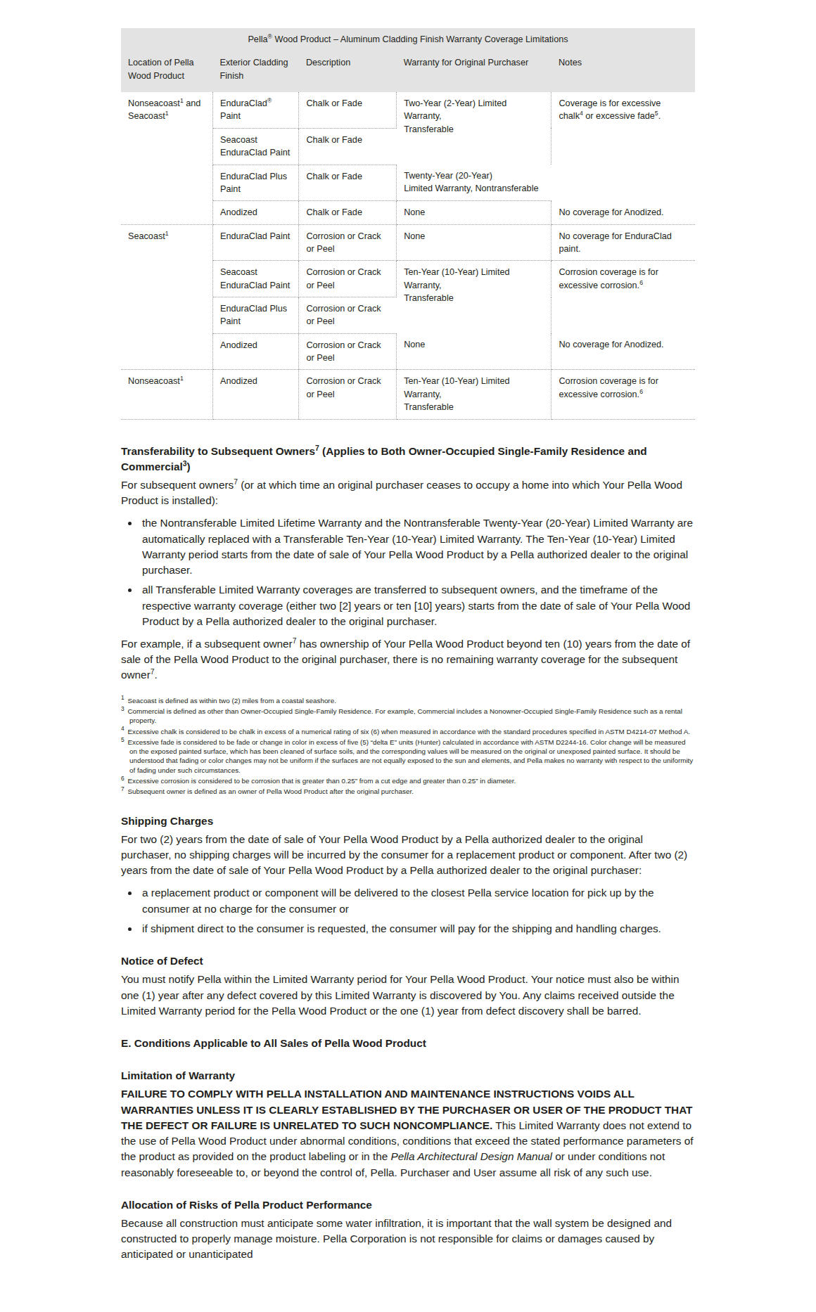Pella ® Wood Product – Aluminum Cladding Finish Warranty Coverage Limitations
| Location of Pella Wood Product | Exterior Cladding Finish | Description | Warranty for Original Purchaser | Notes |
| --- | --- | --- | --- | --- |
| Nonseacoast 1 and Seacoast 1 | EnduraClad ® Paint | Chalk or Fade | Two-Year (2-Year) Limited Warranty, Transferable | Coverage is for excessive chalk 4 or excessive fade 5 . |
| Seacoast EnduraClad Paint | Chalk or Fade |
| EnduraClad Plus Paint | Chalk or Fade | Twenty-Year (20-Year) Limited Warranty, Nontransferable |
| Anodized | Chalk or Fade | None | No coverage for Anodized. |
| Seacoast 1 | EnduraClad Paint | Corrosion or Crack or Peel | None | No coverage for EnduraClad paint. |
| Seacoast EnduraClad Paint | Corrosion or Crack or Peel | Ten-Year (10-Year) Limited Warranty, Transferable | Corrosion coverage is for excessive corrosion. 6 |
| EnduraClad Plus Paint | Corrosion or Crack or Peel |
| Anodized | Corrosion or Crack or Peel | None | No coverage for Anodized. |
| Nonseacoast 1 | Anodized | Corrosion or Crack or Peel | Ten-Year (10-Year) Limited Warranty, Transferable | Corrosion coverage is for excessive corrosion. 6 |
Transferability to Subsequent Owners7 (Applies to Both Owner-Occupied Single-Family Residence and Commercial3)
For subsequent owners7 (or at which time an original purchaser ceases to occupy a home into which Your Pella Wood Product is installed):
the Nontransferable Limited Lifetime Warranty and the Nontransferable Twenty-Year (20-Year) Limited Warranty are automatically replaced with a Transferable Ten-Year (10-Year) Limited Warranty. The Ten-Year (10-Year) Limited Warranty period starts from the date of sale of Your Pella Wood Product by a Pella authorized dealer to the original purchaser.
all Transferable Limited Warranty coverages are transferred to subsequent owners, and the timeframe of the respective warranty coverage (either two [2] years or ten [10] years) starts from the date of sale of Your Pella Wood Product by a Pella authorized dealer to the original purchaser.
For example, if a subsequent owner7 has ownership of Your Pella Wood Product beyond ten (10) years from the date of sale of the Pella Wood Product to the original purchaser, there is no remaining warranty coverage for the subsequent owner7.
1 Seacoast is defined as within two (2) miles from a coastal seashore.
3 Commercial is defined as other than Owner-Occupied Single-Family Residence. For example, Commercial includes a Nonowner-Occupied Single-Family Residence such as a rental property.
4 Excessive chalk is considered to be chalk in excess of a numerical rating of six (6) when measured in accordance with the standard procedures specified in ASTM D4214-07 Method A.
5 Excessive fade is considered to be fade or change in color in excess of five (5) “delta E” units (Hunter) calculated in accordance with ASTM D2244-16. Color change will be measured on the exposed painted surface, which has been cleaned of surface soils, and the corresponding values will be measured on the original or unexposed painted surface. It should be understood that fading or color changes may not be uniform if the surfaces are not equally exposed to the sun and elements, and Pella makes no warranty with respect to the uniformity of fading under such circumstances.
6 Excessive corrosion is considered to be corrosion that is greater than 0.25” from a cut edge and greater than 0.25” in diameter.
7 Subsequent owner is defined as an owner of Pella Wood Product after the original purchaser.
Shipping Charges
For two (2) years from the date of sale of Your Pella Wood Product by a Pella authorized dealer to the original purchaser, no shipping charges will be incurred by the consumer for a replacement product or component. After two (2) years from the date of sale of Your Pella Wood Product by a Pella authorized dealer to the original purchaser:
a replacement product or component will be delivered to the closest Pella service location for pick up by the consumer at no charge for the consumer or
if shipment direct to the consumer is requested, the consumer will pay for the shipping and handling charges.
Notice of Defect
You must notify Pella within the Limited Warranty period for Your Pella Wood Product. Your notice must also be within one (1) year after any defect covered by this Limited Warranty is discovered by You. Any claims received outside the Limited Warranty period for the Pella Wood Product or the one (1) year from defect discovery shall be barred.
E. Conditions Applicable to All Sales of Pella Wood Product
Limitation of Warranty
FAILURE TO COMPLY WITH PELLA INSTALLATION AND MAINTENANCE INSTRUCTIONS VOIDS ALL WARRANTIES UNLESS IT IS CLEARLY ESTABLISHED BY THE PURCHASER OR USER OF THE PRODUCT THAT THE DEFECT OR FAILURE IS UNRELATED TO SUCH NONCOMPLIANCE. This Limited Warranty does not extend to the use of Pella Wood Product under abnormal conditions, conditions that exceed the stated performance parameters of the product as provided on the product labeling or in the Pella Architectural Design Manual or under conditions not reasonably foreseeable to, or beyond the control of, Pella. Purchaser and User assume all risk of any such use.
Allocation of Risks of Pella Product Performance
Because all construction must anticipate some water infiltration, it is important that the wall system be designed and constructed to properly manage moisture. Pella Corporation is not responsible for claims or damages caused by anticipated or unanticipated